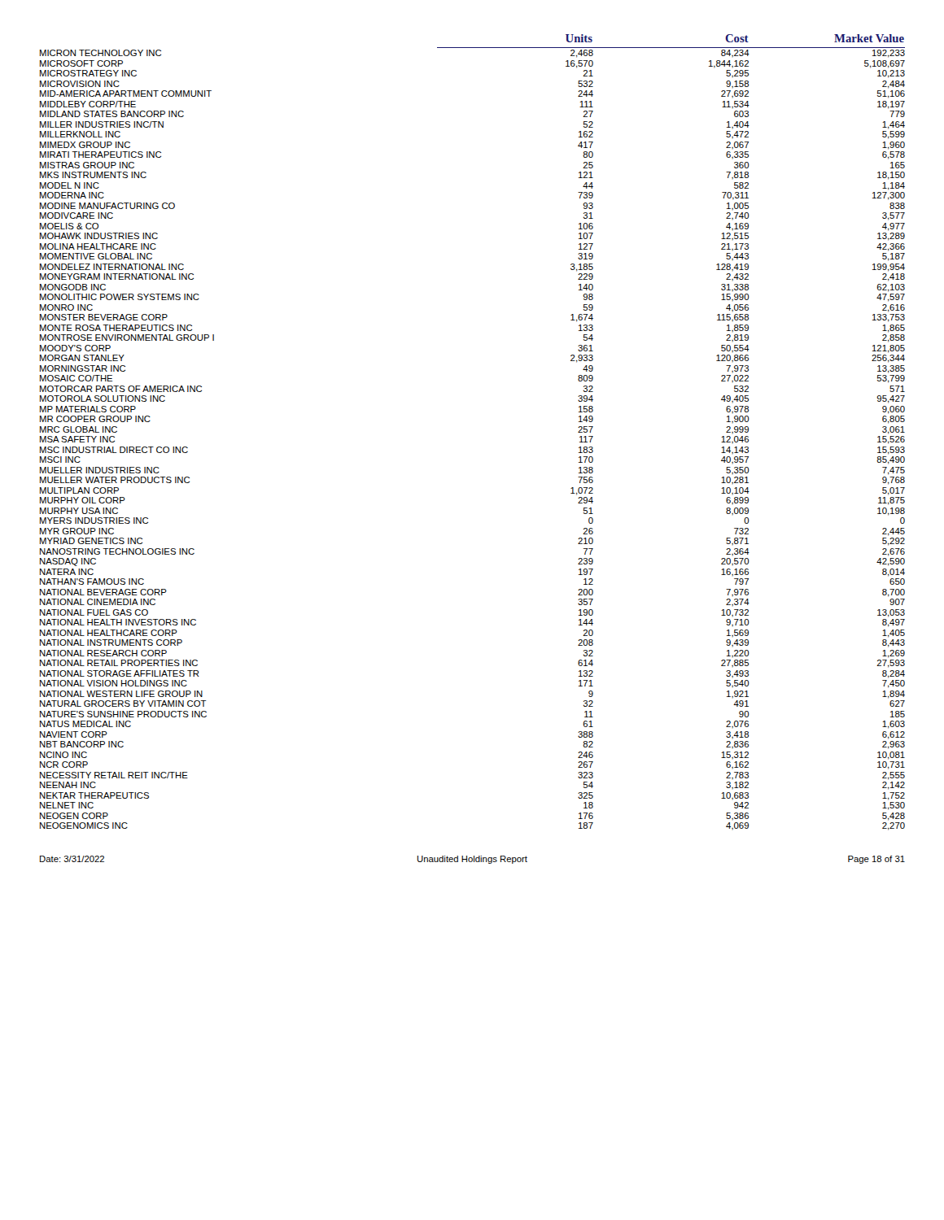| | Units | Cost | Market Value |
| --- | --- | --- | --- |
| MICRON TECHNOLOGY INC | 2,468 | 84,234 | 192,233 |
| MICROSOFT CORP | 16,570 | 1,844,162 | 5,108,697 |
| MICROSTRATEGY INC | 21 | 5,295 | 10,213 |
| MICROVISION INC | 532 | 9,158 | 2,484 |
| MID-AMERICA APARTMENT COMMUNIT | 244 | 27,692 | 51,106 |
| MIDDLEBY CORP/THE | 111 | 11,534 | 18,197 |
| MIDLAND STATES BANCORP INC | 27 | 603 | 779 |
| MILLER INDUSTRIES INC/TN | 52 | 1,404 | 1,464 |
| MILLERKNOLL INC | 162 | 5,472 | 5,599 |
| MIMEDX GROUP INC | 417 | 2,067 | 1,960 |
| MIRATI THERAPEUTICS INC | 80 | 6,335 | 6,578 |
| MISTRAS GROUP INC | 25 | 360 | 165 |
| MKS INSTRUMENTS INC | 121 | 7,818 | 18,150 |
| MODEL N INC | 44 | 582 | 1,184 |
| MODERNA INC | 739 | 70,311 | 127,300 |
| MODINE MANUFACTURING CO | 93 | 1,005 | 838 |
| MODIVCARE INC | 31 | 2,740 | 3,577 |
| MOELIS & CO | 106 | 4,169 | 4,977 |
| MOHAWK INDUSTRIES INC | 107 | 12,515 | 13,289 |
| MOLINA HEALTHCARE INC | 127 | 21,173 | 42,366 |
| MOMENTIVE GLOBAL INC | 319 | 5,443 | 5,187 |
| MONDELEZ INTERNATIONAL INC | 3,185 | 128,419 | 199,954 |
| MONEYGRAM INTERNATIONAL INC | 229 | 2,432 | 2,418 |
| MONGODB INC | 140 | 31,338 | 62,103 |
| MONOLITHIC POWER SYSTEMS INC | 98 | 15,990 | 47,597 |
| MONRO INC | 59 | 4,056 | 2,616 |
| MONSTER BEVERAGE CORP | 1,674 | 115,658 | 133,753 |
| MONTE ROSA THERAPEUTICS INC | 133 | 1,859 | 1,865 |
| MONTROSE ENVIRONMENTAL GROUP I | 54 | 2,819 | 2,858 |
| MOODY'S CORP | 361 | 50,554 | 121,805 |
| MORGAN STANLEY | 2,933 | 120,866 | 256,344 |
| MORNINGSTAR INC | 49 | 7,973 | 13,385 |
| MOSAIC CO/THE | 809 | 27,022 | 53,799 |
| MOTORCAR PARTS OF AMERICA INC | 32 | 532 | 571 |
| MOTOROLA SOLUTIONS INC | 394 | 49,405 | 95,427 |
| MP MATERIALS CORP | 158 | 6,978 | 9,060 |
| MR COOPER GROUP INC | 149 | 1,900 | 6,805 |
| MRC GLOBAL INC | 257 | 2,999 | 3,061 |
| MSA SAFETY INC | 117 | 12,046 | 15,526 |
| MSC INDUSTRIAL DIRECT CO INC | 183 | 14,143 | 15,593 |
| MSCI INC | 170 | 40,957 | 85,490 |
| MUELLER INDUSTRIES INC | 138 | 5,350 | 7,475 |
| MUELLER WATER PRODUCTS INC | 756 | 10,281 | 9,768 |
| MULTIPLAN CORP | 1,072 | 10,104 | 5,017 |
| MURPHY OIL CORP | 294 | 6,899 | 11,875 |
| MURPHY USA INC | 51 | 8,009 | 10,198 |
| MYERS INDUSTRIES INC | 0 | 0 | 0 |
| MYR GROUP INC | 26 | 732 | 2,445 |
| MYRIAD GENETICS INC | 210 | 5,871 | 5,292 |
| NANOSTRING TECHNOLOGIES INC | 77 | 2,364 | 2,676 |
| NASDAQ INC | 239 | 20,570 | 42,590 |
| NATERA INC | 197 | 16,166 | 8,014 |
| NATHAN'S FAMOUS INC | 12 | 797 | 650 |
| NATIONAL BEVERAGE CORP | 200 | 7,976 | 8,700 |
| NATIONAL CINEMEDIA INC | 357 | 2,374 | 907 |
| NATIONAL FUEL GAS CO | 190 | 10,732 | 13,053 |
| NATIONAL HEALTH INVESTORS INC | 144 | 9,710 | 8,497 |
| NATIONAL HEALTHCARE CORP | 20 | 1,569 | 1,405 |
| NATIONAL INSTRUMENTS CORP | 208 | 9,439 | 8,443 |
| NATIONAL RESEARCH CORP | 32 | 1,220 | 1,269 |
| NATIONAL RETAIL PROPERTIES INC | 614 | 27,885 | 27,593 |
| NATIONAL STORAGE AFFILIATES TR | 132 | 3,493 | 8,284 |
| NATIONAL VISION HOLDINGS INC | 171 | 5,540 | 7,450 |
| NATIONAL WESTERN LIFE GROUP IN | 9 | 1,921 | 1,894 |
| NATURAL GROCERS BY VITAMIN COT | 32 | 491 | 627 |
| NATURE'S SUNSHINE PRODUCTS INC | 11 | 90 | 185 |
| NATUS MEDICAL INC | 61 | 2,076 | 1,603 |
| NAVIENT CORP | 388 | 3,418 | 6,612 |
| NBT BANCORP INC | 82 | 2,836 | 2,963 |
| NCINO INC | 246 | 15,312 | 10,081 |
| NCR CORP | 267 | 6,162 | 10,731 |
| NECESSITY RETAIL REIT INC/THE | 323 | 2,783 | 2,555 |
| NEENAH INC | 54 | 3,182 | 2,142 |
| NEKTAR THERAPEUTICS | 325 | 10,683 | 1,752 |
| NELNET INC | 18 | 942 | 1,530 |
| NEOGEN CORP | 176 | 5,386 | 5,428 |
| NEOGENOMICS INC | 187 | 4,069 | 2,270 |
Date: 3/31/2022
Unaudited Holdings Report
Page 18 of 31